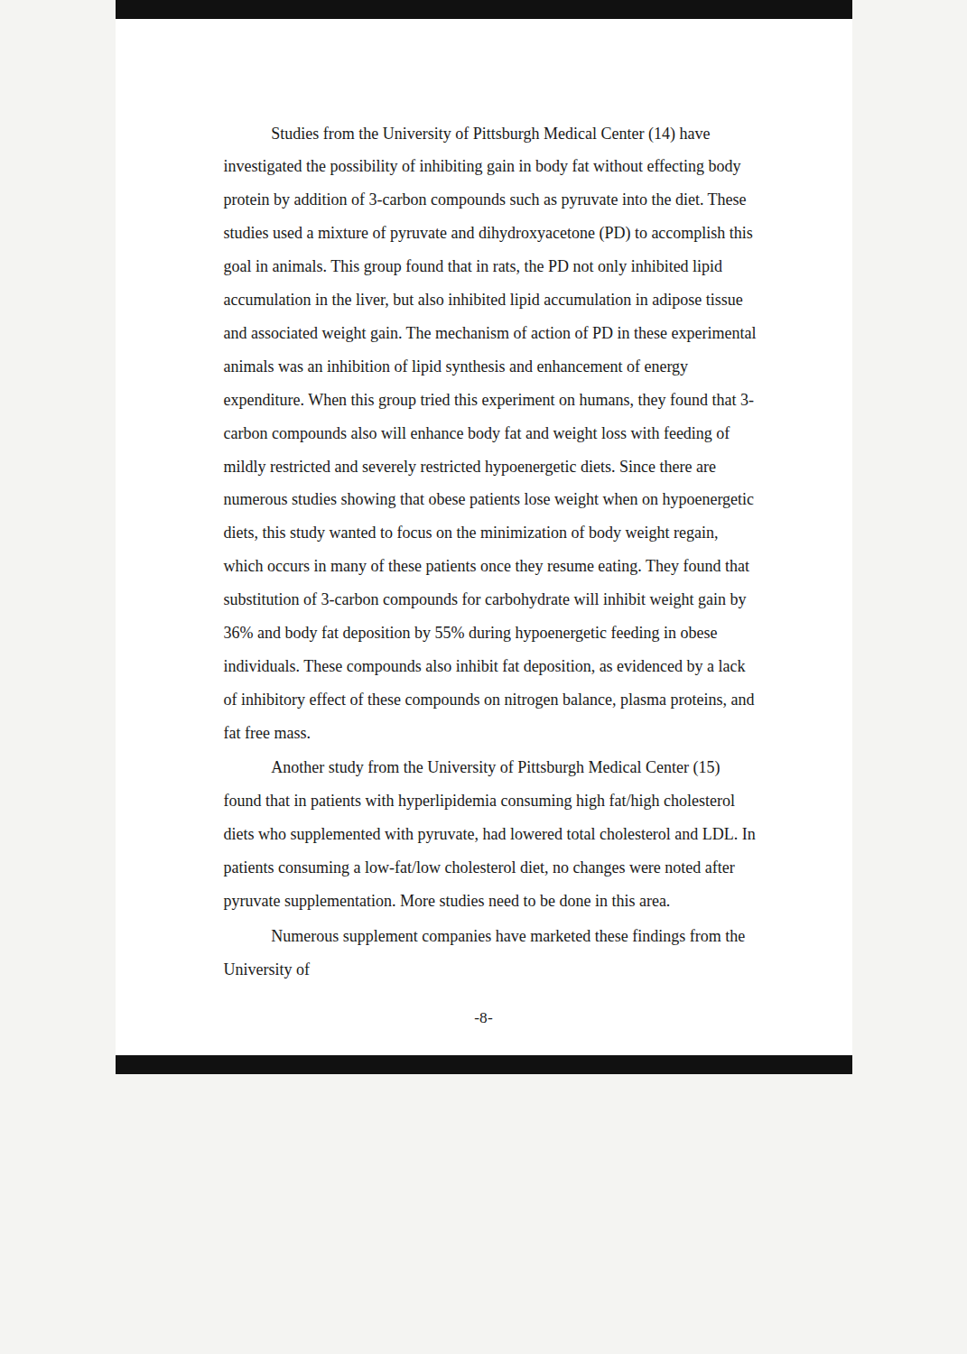Studies from the University of Pittsburgh Medical Center (14) have investigated the possibility of inhibiting gain in body fat without effecting body protein by addition of 3-carbon compounds such as pyruvate into the diet. These studies used a mixture of pyruvate and dihydroxyacetone (PD) to accomplish this goal in animals. This group found that in rats, the PD not only inhibited lipid accumulation in the liver, but also inhibited lipid accumulation in adipose tissue and associated weight gain. The mechanism of action of PD in these experimental animals was an inhibition of lipid synthesis and enhancement of energy expenditure. When this group tried this experiment on humans, they found that 3-carbon compounds also will enhance body fat and weight loss with feeding of mildly restricted and severely restricted hypoenergetic diets. Since there are numerous studies showing that obese patients lose weight when on hypoenergetic diets, this study wanted to focus on the minimization of body weight regain, which occurs in many of these patients once they resume eating. They found that substitution of 3-carbon compounds for carbohydrate will inhibit weight gain by 36% and body fat deposition by 55% during hypoenergetic feeding in obese individuals. These compounds also inhibit fat deposition, as evidenced by a lack of inhibitory effect of these compounds on nitrogen balance, plasma proteins, and fat free mass.
Another study from the University of Pittsburgh Medical Center (15) found that in patients with hyperlipidemia consuming high fat/high cholesterol diets who supplemented with pyruvate, had lowered total cholesterol and LDL. In patients consuming a low-fat/low cholesterol diet, no changes were noted after pyruvate supplementation. More studies need to be done in this area.
Numerous supplement companies have marketed these findings from the University of
-8-